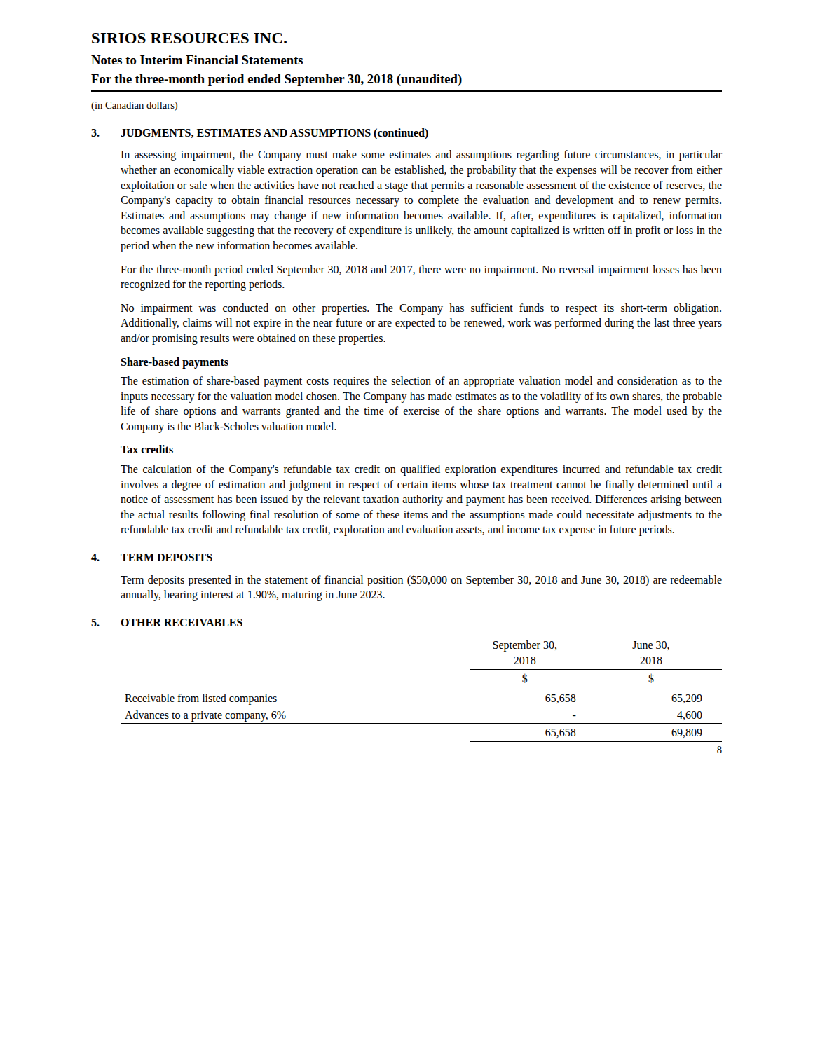SIRIOS RESOURCES INC.
Notes to Interim Financial Statements
For the three-month period ended September 30, 2018 (unaudited)
(in Canadian dollars)
3. JUDGMENTS, ESTIMATES AND ASSUMPTIONS (continued)
In assessing impairment, the Company must make some estimates and assumptions regarding future circumstances, in particular whether an economically viable extraction operation can be established, the probability that the expenses will be recover from either exploitation or sale when the activities have not reached a stage that permits a reasonable assessment of the existence of reserves, the Company's capacity to obtain financial resources necessary to complete the evaluation and development and to renew permits. Estimates and assumptions may change if new information becomes available. If, after, expenditures is capitalized, information becomes available suggesting that the recovery of expenditure is unlikely, the amount capitalized is written off in profit or loss in the period when the new information becomes available.
For the three-month period ended September 30, 2018 and 2017, there were no impairment. No reversal impairment losses has been recognized for the reporting periods.
No impairment was conducted on other properties. The Company has sufficient funds to respect its short-term obligation. Additionally, claims will not expire in the near future or are expected to be renewed, work was performed during the last three years and/or promising results were obtained on these properties.
Share-based payments
The estimation of share-based payment costs requires the selection of an appropriate valuation model and consideration as to the inputs necessary for the valuation model chosen. The Company has made estimates as to the volatility of its own shares, the probable life of share options and warrants granted and the time of exercise of the share options and warrants. The model used by the Company is the Black-Scholes valuation model.
Tax credits
The calculation of the Company's refundable tax credit on qualified exploration expenditures incurred and refundable tax credit involves a degree of estimation and judgment in respect of certain items whose tax treatment cannot be finally determined until a notice of assessment has been issued by the relevant taxation authority and payment has been received. Differences arising between the actual results following final resolution of some of these items and the assumptions made could necessitate adjustments to the refundable tax credit and refundable tax credit, exploration and evaluation assets, and income tax expense in future periods.
4. TERM DEPOSITS
Term deposits presented in the statement of financial position ($50,000 on September 30, 2018 and June 30, 2018) are redeemable annually, bearing interest at 1.90%, maturing in June 2023.
5. OTHER RECEIVABLES
| | September 30, 2018 | June 30, 2018 |
| | $ | $ |
| Receivable from listed companies | 65,658 | 65,209 |
| Advances to a private company, 6% | - | 4,600 |
| | 65,658 | 69,809 |
8